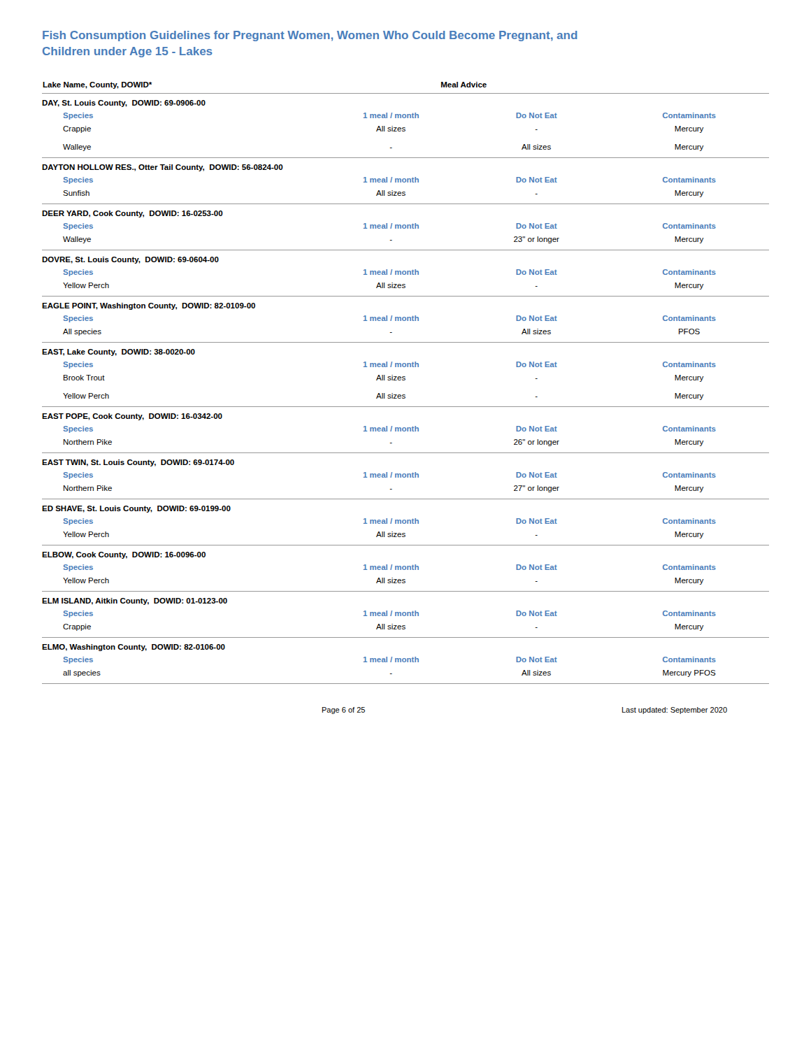Fish Consumption Guidelines for Pregnant Women, Women Who Could Become Pregnant, and
Children under Age 15 - Lakes
| Lake Name, County, DOWID* | Meal Advice | |
| DAY, St. Louis County, DOWID: 69-0906-00 |
| Species | 1 meal / month | Do Not Eat | Contaminants |
| Crappie | All sizes | - | Mercury |
| Walleye | - | All sizes | Mercury |
| DAYTON HOLLOW RES., Otter Tail County, DOWID: 56-0824-00 |
| Species | 1 meal / month | Do Not Eat | Contaminants |
| Sunfish | All sizes | - | Mercury |
| DEER YARD, Cook County, DOWID: 16-0253-00 |
| Species | 1 meal / month | Do Not Eat | Contaminants |
| Walleye | - | 23" or longer | Mercury |
| DOVRE, St. Louis County, DOWID: 69-0604-00 |
| Species | 1 meal / month | Do Not Eat | Contaminants |
| Yellow Perch | All sizes | - | Mercury |
| EAGLE POINT, Washington County, DOWID: 82-0109-00 |
| Species | 1 meal / month | Do Not Eat | Contaminants |
| All species | - | All sizes | PFOS |
| EAST, Lake County, DOWID: 38-0020-00 |
| Species | 1 meal / month | Do Not Eat | Contaminants |
| Brook Trout | All sizes | - | Mercury |
| Yellow Perch | All sizes | - | Mercury |
| EAST POPE, Cook County, DOWID: 16-0342-00 |
| Species | 1 meal / month | Do Not Eat | Contaminants |
| Northern Pike | - | 26" or longer | Mercury |
| EAST TWIN, St. Louis County, DOWID: 69-0174-00 |
| Species | 1 meal / month | Do Not Eat | Contaminants |
| Northern Pike | - | 27" or longer | Mercury |
| ED SHAVE, St. Louis County, DOWID: 69-0199-00 |
| Species | 1 meal / month | Do Not Eat | Contaminants |
| Yellow Perch | All sizes | - | Mercury |
| ELBOW, Cook County, DOWID: 16-0096-00 |
| Species | 1 meal / month | Do Not Eat | Contaminants |
| Yellow Perch | All sizes | - | Mercury |
| ELM ISLAND, Aitkin County, DOWID: 01-0123-00 |
| Species | 1 meal / month | Do Not Eat | Contaminants |
| Crappie | All sizes | - | Mercury |
| ELMO, Washington County, DOWID: 82-0106-00 |
| Species | 1 meal / month | Do Not Eat | Contaminants |
| all species | - | All sizes | Mercury PFOS |
Page 6 of 25 Last updated: September 2020